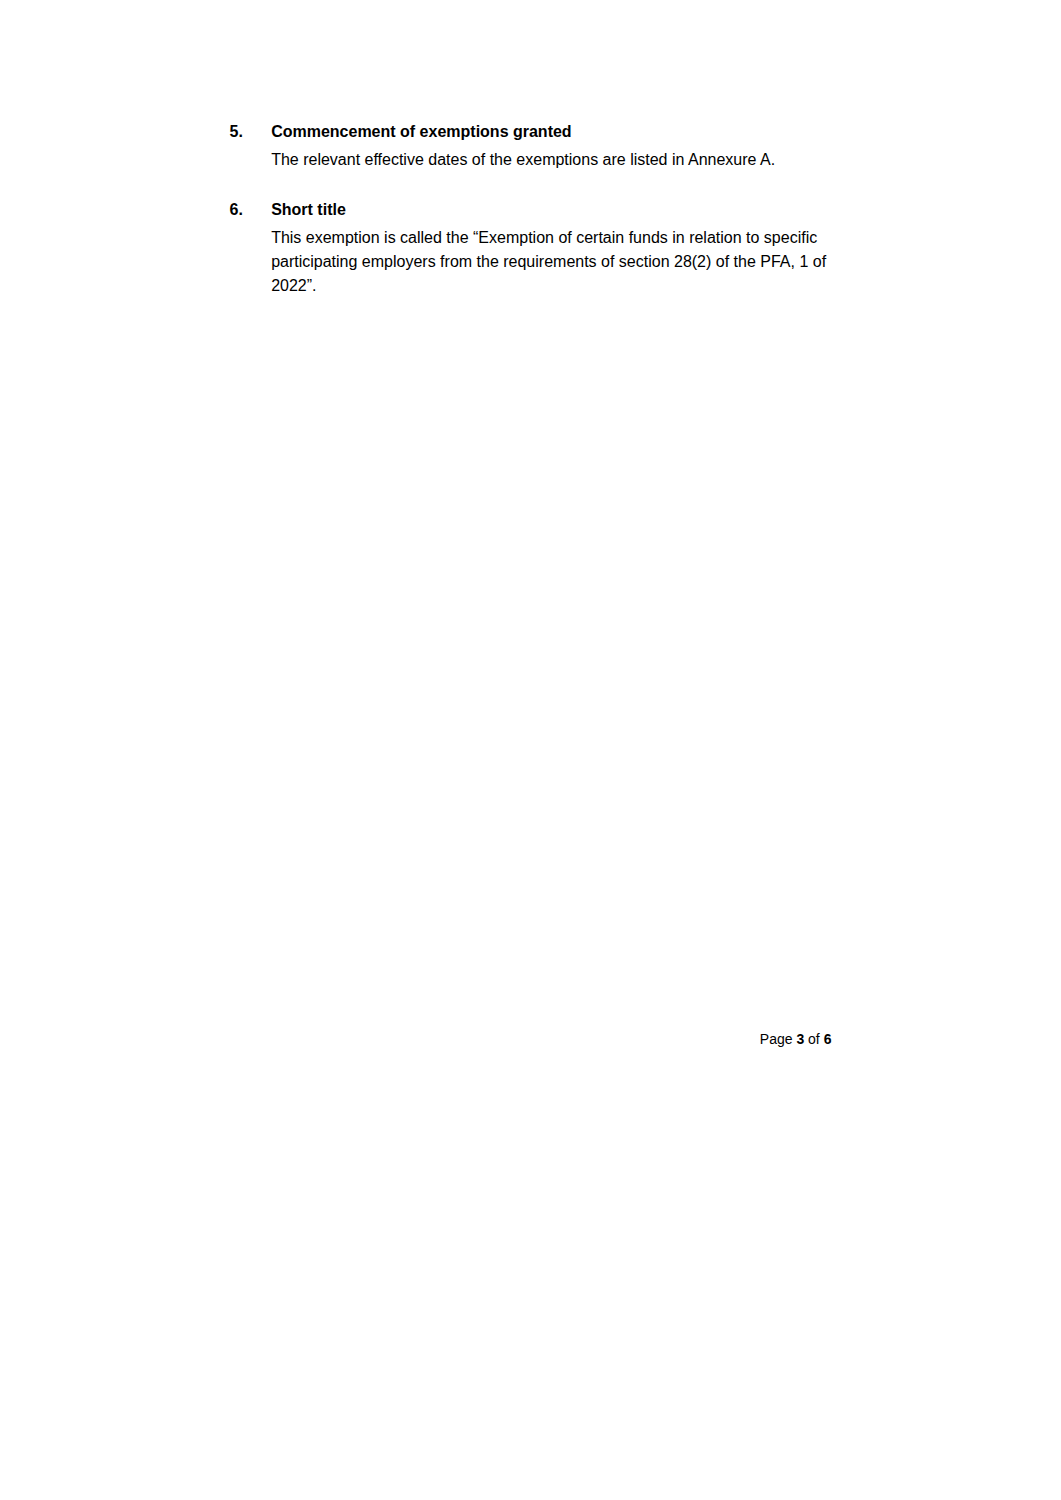5. Commencement of exemptions granted
The relevant effective dates of the exemptions are listed in Annexure A.
6. Short title
This exemption is called the “Exemption of certain funds in relation to specific participating employers from the requirements of section 28(2) of the PFA, 1 of 2022”.
Page 3 of 6